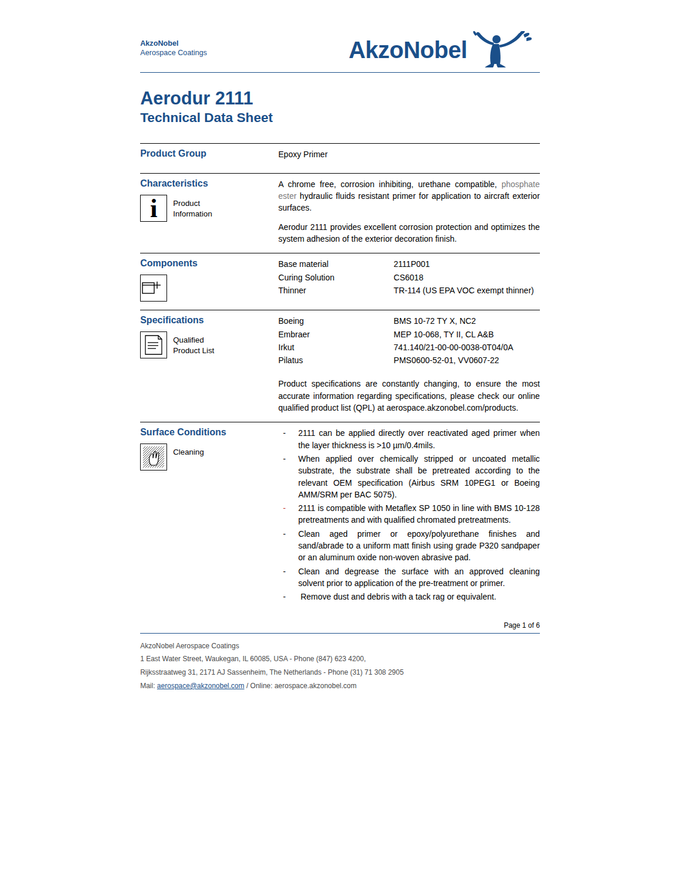AkzoNobel
Aerospace Coatings
AkzoNobel
Aerodur 2111
Technical Data Sheet
Product Group
Epoxy Primer
Characteristics
i
Product
Information
A chrome free, corrosion inhibiting, urethane compatible, phosphate ester hydraulic fluids resistant primer for application to aircraft exterior surfaces.
Aerodur 2111 provides excellent corrosion protection and optimizes the system adhesion of the exterior decoration finish.
Components
| Base material | 2111P001 |
| Curing Solution | CS6018 |
| Thinner | TR-114 (US EPA VOC exempt thinner) |
Specifications
Qualified
Product List
| Boeing | BMS 10-72 TY X, NC2 |
| Embraer | MEP 10-068, TY II, CL A&B |
| Irkut | 741.140/21-00-00-0038-0T04/0A |
| Pilatus | PMS0600-52-01, VV0607-22 |
Product specifications are constantly changing, to ensure the most accurate information regarding specifications, please check our online qualified product list (QPL) at aerospace.akzonobel.com/products.
Surface Conditions
Cleaning
2111 can be applied directly over reactivated aged primer when the layer thickness is >10 µm/0.4mils.
When applied over chemically stripped or uncoated metallic substrate, the substrate shall be pretreated according to the relevant OEM specification (Airbus SRM 10PEG1 or Boeing AMM/SRM per BAC 5075).
2111 is compatible with Metaflex SP 1050 in line with BMS 10-128 pretreatments and with qualified chromated pretreatments.
Clean aged primer or epoxy/polyurethane finishes and sand/abrade to a uniform matt finish using grade P320 sandpaper or an aluminum oxide non-woven abrasive pad.
Clean and degrease the surface with an approved cleaning solvent prior to application of the pre-treatment or primer.
Remove dust and debris with a tack rag or equivalent.
Page 1 of 6
AkzoNobel Aerospace Coatings
1 East Water Street, Waukegan, IL 60085, USA - Phone (847) 623 4200,
Rijksstraatweg 31, 2171 AJ Sassenheim, The Netherlands - Phone (31) 71 308 2905
Mail: aerospace@akzonobel.com / Online: aerospace.akzonobel.com